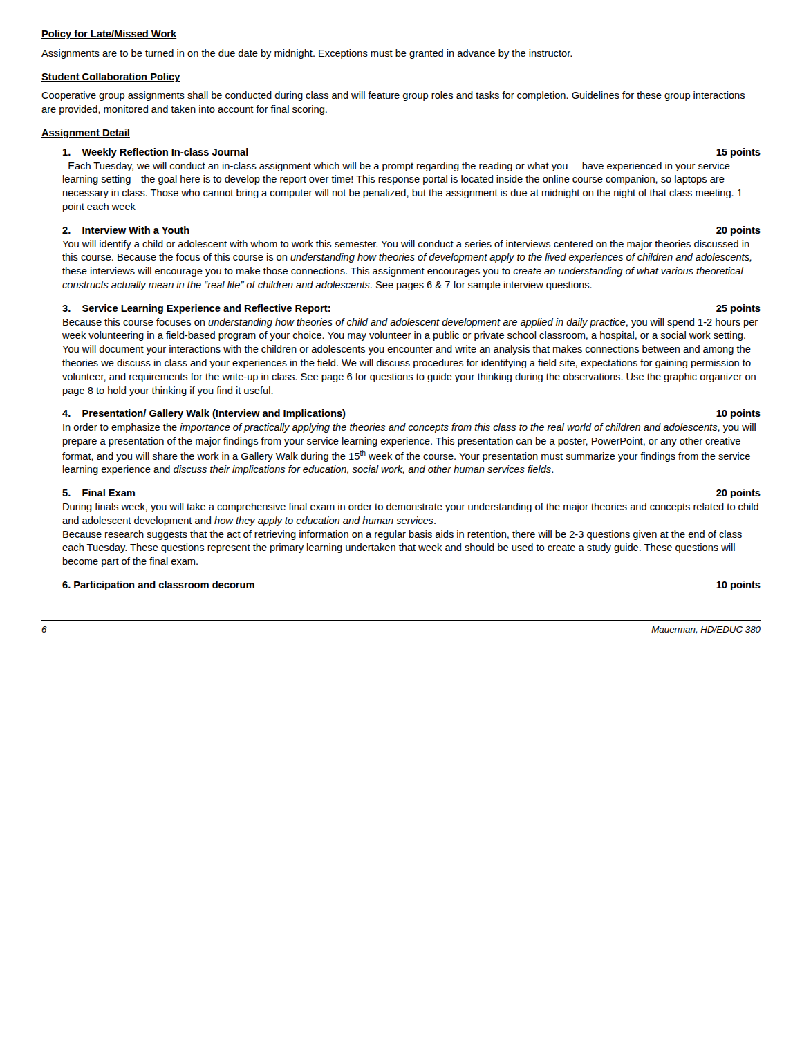Policy for Late/Missed Work
Assignments are to be turned in on the due date by midnight. Exceptions must be granted in advance by the instructor.
Student Collaboration Policy
Cooperative group assignments shall be conducted during class and will feature group roles and tasks for completion. Guidelines for these group interactions are provided, monitored and taken into account for final scoring.
Assignment Detail
1. Weekly Reflection In-class Journal 15 points
Each Tuesday, we will conduct an in-class assignment which will be a prompt regarding the reading or what you have experienced in your service learning setting—the goal here is to develop the report over time! This response portal is located inside the online course companion, so laptops are necessary in class. Those who cannot bring a computer will not be penalized, but the assignment is due at midnight on the night of that class meeting. 1 point each week
2. Interview With a Youth 20 points
You will identify a child or adolescent with whom to work this semester. You will conduct a series of interviews centered on the major theories discussed in this course. Because the focus of this course is on understanding how theories of development apply to the lived experiences of children and adolescents, these interviews will encourage you to make those connections. This assignment encourages you to create an understanding of what various theoretical constructs actually mean in the “real life” of children and adolescents. See pages 6 & 7 for sample interview questions.
3. Service Learning Experience and Reflective Report: 25 points
Because this course focuses on understanding how theories of child and adolescent development are applied in daily practice, you will spend 1-2 hours per week volunteering in a field-based program of your choice. You may volunteer in a public or private school classroom, a hospital, or a social work setting. You will document your interactions with the children or adolescents you encounter and write an analysis that makes connections between and among the theories we discuss in class and your experiences in the field. We will discuss procedures for identifying a field site, expectations for gaining permission to volunteer, and requirements for the write-up in class. See page 6 for questions to guide your thinking during the observations. Use the graphic organizer on page 8 to hold your thinking if you find it useful.
4. Presentation/ Gallery Walk (Interview and Implications) 10 points
In order to emphasize the importance of practically applying the theories and concepts from this class to the real world of children and adolescents, you will prepare a presentation of the major findings from your service learning experience. This presentation can be a poster, PowerPoint, or any other creative format, and you will share the work in a Gallery Walk during the 15th week of the course. Your presentation must summarize your findings from the service learning experience and discuss their implications for education, social work, and other human services fields.
5. Final Exam 20 points
During finals week, you will take a comprehensive final exam in order to demonstrate your understanding of the major theories and concepts related to child and adolescent development and how they apply to education and human services.
Because research suggests that the act of retrieving information on a regular basis aids in retention, there will be 2-3 questions given at the end of class each Tuesday. These questions represent the primary learning undertaken that week and should be used to create a study guide. These questions will become part of the final exam.
6. Participation and classroom decorum 10 points
6 Mauerman, HD/EDUC 380